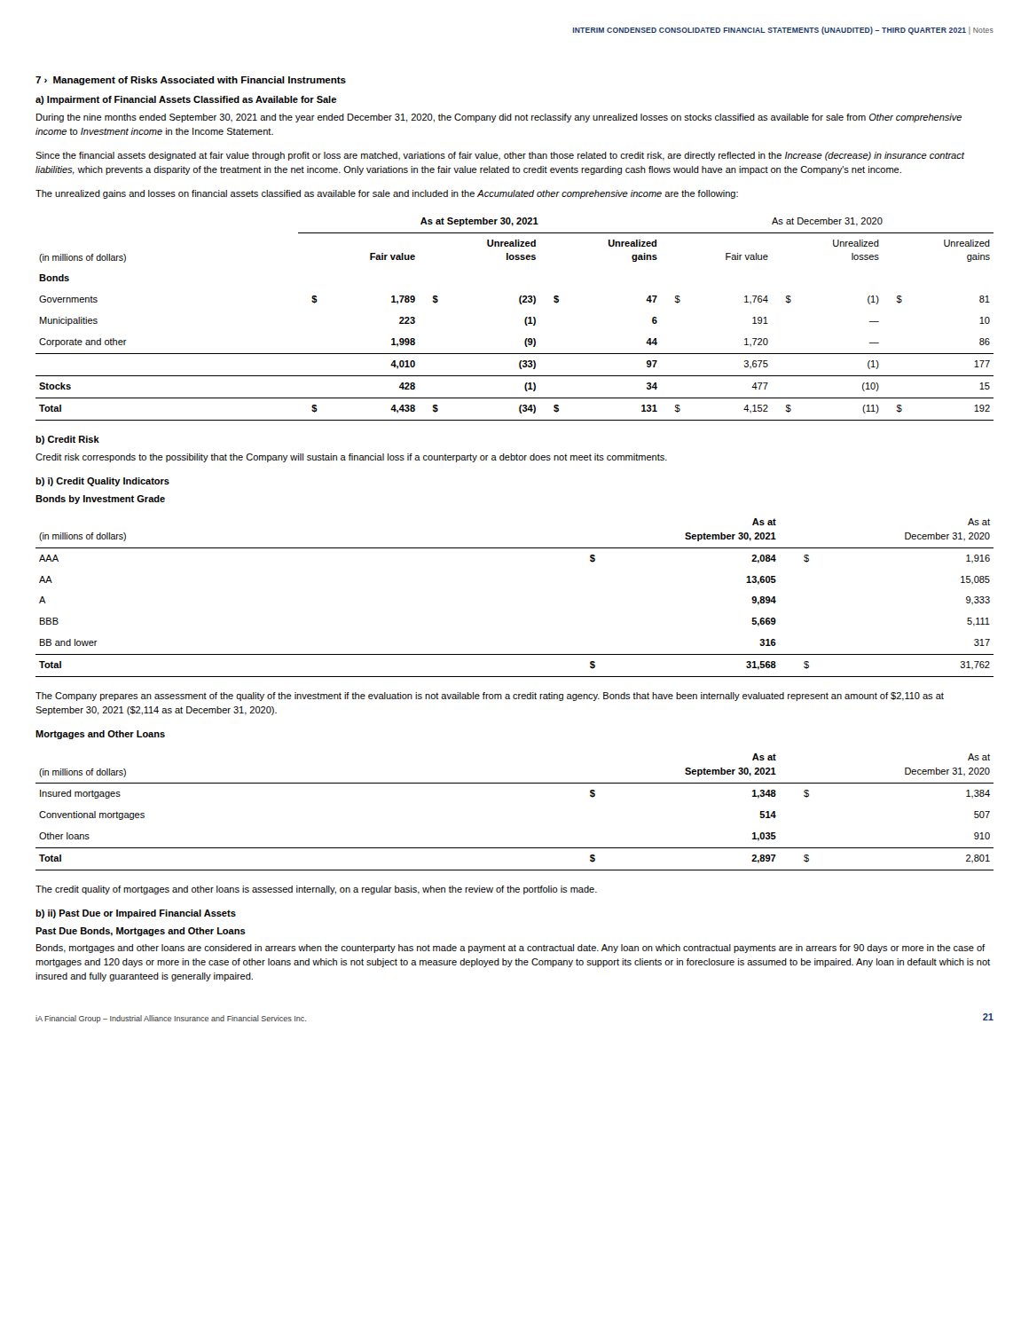INTERIM CONDENSED CONSOLIDATED FINANCIAL STATEMENTS (UNAUDITED) – THIRD QUARTER 2021 | Notes
7 ›Management of Risks Associated with Financial Instruments
a) Impairment of Financial Assets Classified as Available for Sale
During the nine months ended September 30, 2021 and the year ended December 31, 2020, the Company did not reclassify any unrealized losses on stocks classified as available for sale from Other comprehensive income to Investment income in the Income Statement.
Since the financial assets designated at fair value through profit or loss are matched, variations of fair value, other than those related to credit risk, are directly reflected in the Increase (decrease) in insurance contract liabilities, which prevents a disparity of the treatment in the net income. Only variations in the fair value related to credit events regarding cash flows would have an impact on the Company's net income.
The unrealized gains and losses on financial assets classified as available for sale and included in the Accumulated other comprehensive income are the following:
| | As at September 30, 2021 | As at December 31, 2020 |
| (in millions of dollars) | Fair value | Unrealized losses | Unrealized gains | Fair value | Unrealized losses | Unrealized gains |
| Bonds | |
| Governments | $ | 1,789 | $ | (23) | $ | 47 | $ | 1,764 | $ | (1) | $ | 81 |
| Municipalities | | 223 | | (1) | | 6 | | 191 | | — | | 10 |
| Corporate and other | | 1,998 | | (9) | | 44 | | 1,720 | | — | | 86 |
| | | 4,010 | | (33) | | 97 | | 3,675 | | (1) | | 177 |
| Stocks | | 428 | | (1) | | 34 | | 477 | | (10) | | 15 |
| Total | $ | 4,438 | $ | (34) | $ | 131 | $ | 4,152 | $ | (11) | $ | 192 |
b) Credit Risk
Credit risk corresponds to the possibility that the Company will sustain a financial loss if a counterparty or a debtor does not meet its commitments.
b) i) Credit Quality Indicators
Bonds by Investment Grade
| (in millions of dollars) | As at September 30, 2021 | As at December 31, 2020 |
| --- | --- | --- |
| AAA | $ | 2,084 | $ | 1,916 |
| AA | | 13,605 | | 15,085 |
| A | | 9,894 | | 9,333 |
| BBB | | 5,669 | | 5,111 |
| BB and lower | | 316 | | 317 |
| Total | $ | 31,568 | $ | 31,762 |
The Company prepares an assessment of the quality of the investment if the evaluation is not available from a credit rating agency. Bonds that have been internally evaluated represent an amount of $2,110 as at September 30, 2021 ($2,114 as at December 31, 2020).
Mortgages and Other Loans
| (in millions of dollars) | As at September 30, 2021 | As at December 31, 2020 |
| --- | --- | --- |
| Insured mortgages | $ | 1,348 | $ | 1,384 |
| Conventional mortgages | | 514 | | 507 |
| Other loans | | 1,035 | | 910 |
| Total | $ | 2,897 | $ | 2,801 |
The credit quality of mortgages and other loans is assessed internally, on a regular basis, when the review of the portfolio is made.
b) ii) Past Due or Impaired Financial Assets
Past Due Bonds, Mortgages and Other Loans
Bonds, mortgages and other loans are considered in arrears when the counterparty has not made a payment at a contractual date. Any loan on which contractual payments are in arrears for 90 days or more in the case of mortgages and 120 days or more in the case of other loans and which is not subject to a measure deployed by the Company to support its clients or in foreclosure is assumed to be impaired. Any loan in default which is not insured and fully guaranteed is generally impaired.
iA Financial Group – Industrial Alliance Insurance and Financial Services Inc.
21